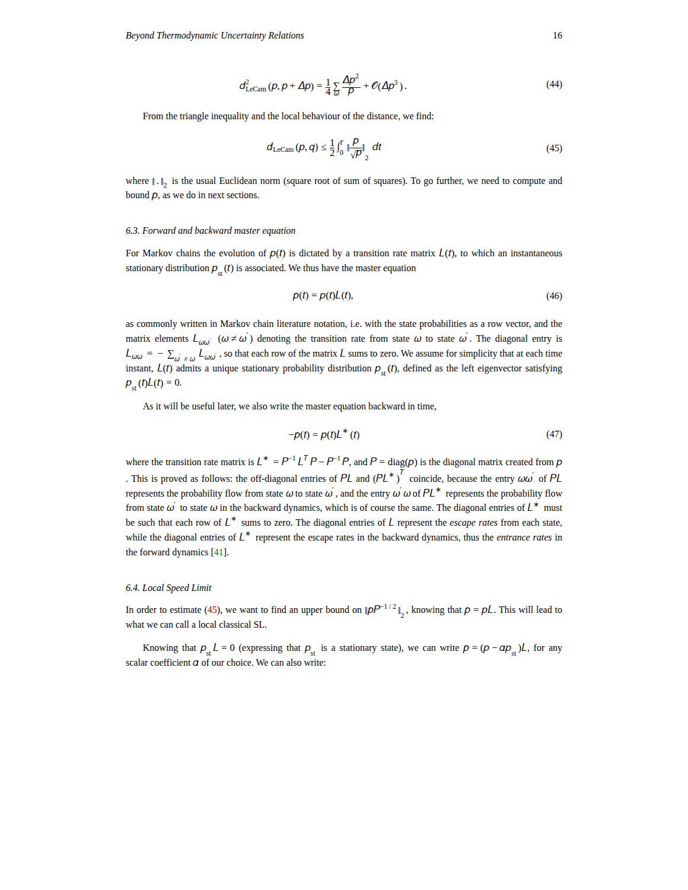Beyond Thermodynamic Uncertainty Relations 16
dLeCam2 (p,p+Δp) = 14 ∑ω Δp2 p + 𝒪(Δp3) .
(44)
From the triangle inequality and the local behaviour of the distance, we find:
dLeCam (p,q) ≤ 12 ∫0τ ‖ p˙ p ‖ 2 dt
(45)
where ‖.‖2 is the usual Euclidean norm (square root of sum of squares). To go further, we need to compute and bound p˙, as we do in next sections.
6.3. Forward and backward master equation
For Markov chains the evolution of p(t) is dictated by a transition rate matrix L(t), to which an instantaneous stationary distribution pst(t) is associated. We thus have the master equation
p˙ (t) = p(t) L(t) ,
(46)
as commonly written in Markov chain literature notation, i.e. with the state probabilities as a row vector, and the matrix elements Lωω′ (ω≠ω′) denoting the transition rate from state ω to state ω′. The diagonal entry is Lωω=−∑ω′≠ωLωω′, so that each row of the matrix L sums to zero. We assume for simplicity that at each time instant, L(t) admits a unique stationary probability distribution pst(t), defined as the left eigenvector satisfying pst(t)L(t)=0.
As it will be useful later, we also write the master equation backward in time,
− p˙ (t) = p(t) L∗(t)
(47)
where the transition rate matrix is L∗=P−1LTP−P−1P˙, and P=diag(p) is the diagonal matrix created from p. This is proved as follows: the off-diagonal entries of PL and (PL∗)T coincide, because the entry ωω′ of PL represents the probability flow from state ω to state ω′, and the entry ω′ω of PL∗ represents the probability flow from state ω′ to state ω in the backward dynamics, which is of course the same. The diagonal entries of L∗ must be such that each row of L∗ sums to zero. The diagonal entries of L represent the escape rates from each state, while the diagonal entries of L∗ represent the escape rates in the backward dynamics, thus the entrance rates in the forward dynamics [41].
6.4. Local Speed Limit
In order to estimate (45), we want to find an upper bound on ‖p˙P−1/2‖2, knowing that p˙=pL. This will lead to what we can call a local classical SL.
Knowing that pstL=0 (expressing that pst is a stationary state), we can write p˙=(p−αpst)L, for any scalar coefficient α of our choice. We can also write: